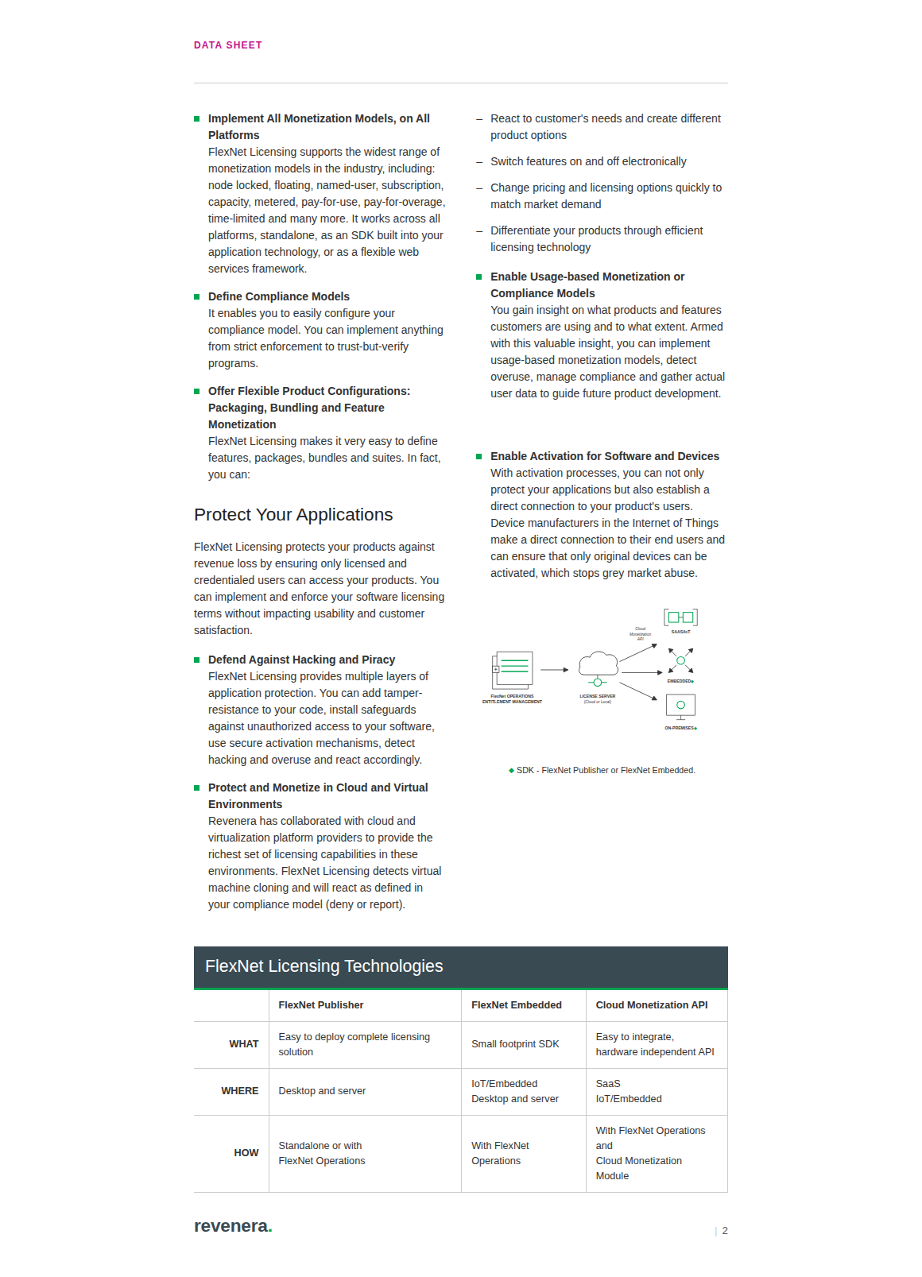DATA SHEET
Implement All Monetization Models, on All Platforms FlexNet Licensing supports the widest range of monetization models in the industry, including: node locked, floating, named-user, subscription, capacity, metered, pay-for-use, pay-for-overage, time-limited and many more. It works across all platforms, standalone, as an SDK built into your application technology, or as a flexible web services framework.
Define Compliance Models It enables you to easily configure your compliance model. You can implement anything from strict enforcement to trust-but-verify programs.
Offer Flexible Product Configurations: Packaging, Bundling and Feature Monetization FlexNet Licensing makes it very easy to define features, packages, bundles and suites. In fact, you can:
Protect Your Applications
FlexNet Licensing protects your products against revenue loss by ensuring only licensed and credentialed users can access your products. You can implement and enforce your software licensing terms without impacting usability and customer satisfaction.
Defend Against Hacking and Piracy FlexNet Licensing provides multiple layers of application protection. You can add tamper-resistance to your code, install safeguards against unauthorized access to your software, use secure activation mechanisms, detect hacking and overuse and react accordingly.
Protect and Monetize in Cloud and Virtual Environments Revenera has collaborated with cloud and virtualization platform providers to provide the richest set of licensing capabilities in these environments. FlexNet Licensing detects virtual machine cloning and will react as defined in your compliance model (deny or report).
React to customer's needs and create different product options
Switch features on and off electronically
Change pricing and licensing options quickly to match market demand
Differentiate your products through efficient licensing technology
Enable Usage-based Monetization or Compliance Models You gain insight on what products and features customers are using and to what extent. Armed with this valuable insight, you can implement usage-based monetization models, detect overuse, manage compliance and gather actual user data to guide future product development.
Enable Activation for Software and Devices With activation processes, you can not only protect your applications but also establish a direct connection to your product's users. Device manufacturers in the Internet of Things make a direct connection to their end users and can ensure that only original devices can be activated, which stops grey market abuse.
Cloud Monetization API FlexNet OPERATIONS ENTITLEMENT MANAGEMENT LICENSE SERVER (Cloud or Local) SAAS/IoT EMBEDDED◆ ON-PREMISES◆
◆ SDK - FlexNet Publisher or FlexNet Embedded.
FlexNet Licensing Technologies
| | FlexNet Publisher | FlexNet Embedded | Cloud Monetization API |
| --- | --- | --- | --- |
| WHAT | Easy to deploy complete licensing solution | Small footprint SDK | Easy to integrate, hardware independent API |
| WHERE | Desktop and server | IoT/Embedded Desktop and server | SaaS IoT/Embedded |
| HOW | Standalone or with FlexNet Operations | With FlexNet Operations | With FlexNet Operations and Cloud Monetization Module |
revenera.
|2